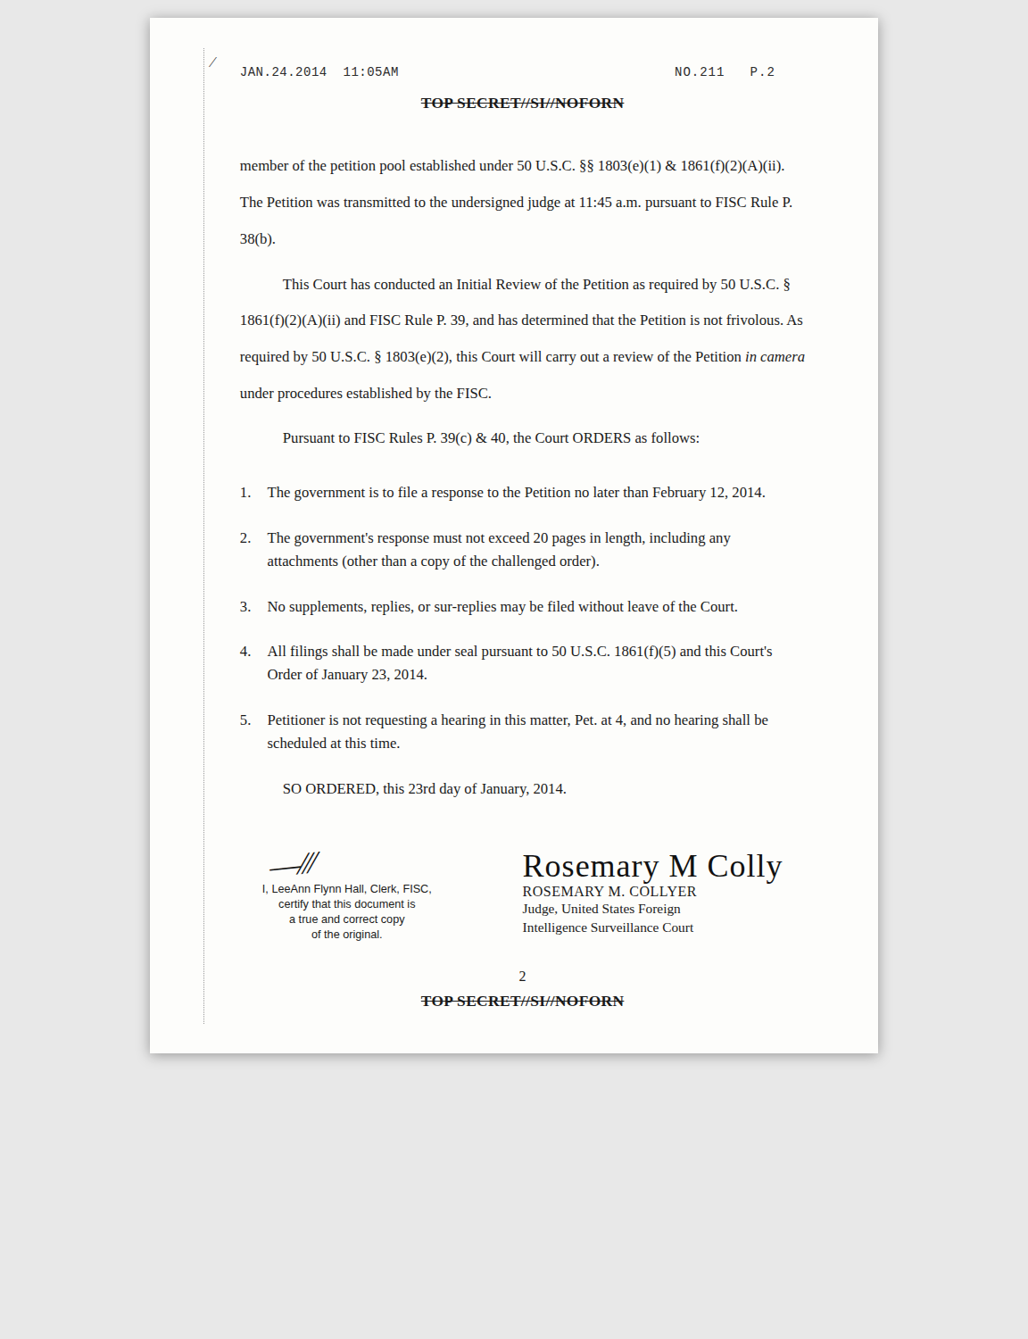⁄
JAN.24.2014 11:05AM NO.211 P.2
TOP SECRET//SI//NOFORN
member of the petition pool established under 50 U.S.C. §§ 1803(e)(1) & 1861(f)(2)(A)(ii). The Petition was transmitted to the undersigned judge at 11:45 a.m. pursuant to FISC Rule P. 38(b).
This Court has conducted an Initial Review of the Petition as required by 50 U.S.C. § 1861(f)(2)(A)(ii) and FISC Rule P. 39, and has determined that the Petition is not frivolous. As required by 50 U.S.C. § 1803(e)(2), this Court will carry out a review of the Petition in camera under procedures established by the FISC.
Pursuant to FISC Rules P. 39(c) & 40, the Court ORDERS as follows:
The government is to file a response to the Petition no later than February 12, 2014.
The government's response must not exceed 20 pages in length, including any attachments (other than a copy of the challenged order).
No supplements, replies, or sur-replies may be filed without leave of the Court.
All filings shall be made under seal pursuant to 50 U.S.C. 1861(f)(5) and this Court's Order of January 23, 2014.
Petitioner is not requesting a hearing in this matter, Pet. at 4, and no hearing shall be scheduled at this time.
SO ORDERED, this 23rd day of January, 2014.
—⁄⁄⁄ I, LeeAnn Flynn Hall, Clerk, FISC,
certify that this document is
a true and correct copy
of the original.
Rosemary M Colly
ROSEMARY M. COLLYER
Judge, United States Foreign
Intelligence Surveillance Court
2
TOP SECRET//SI//NOFORN